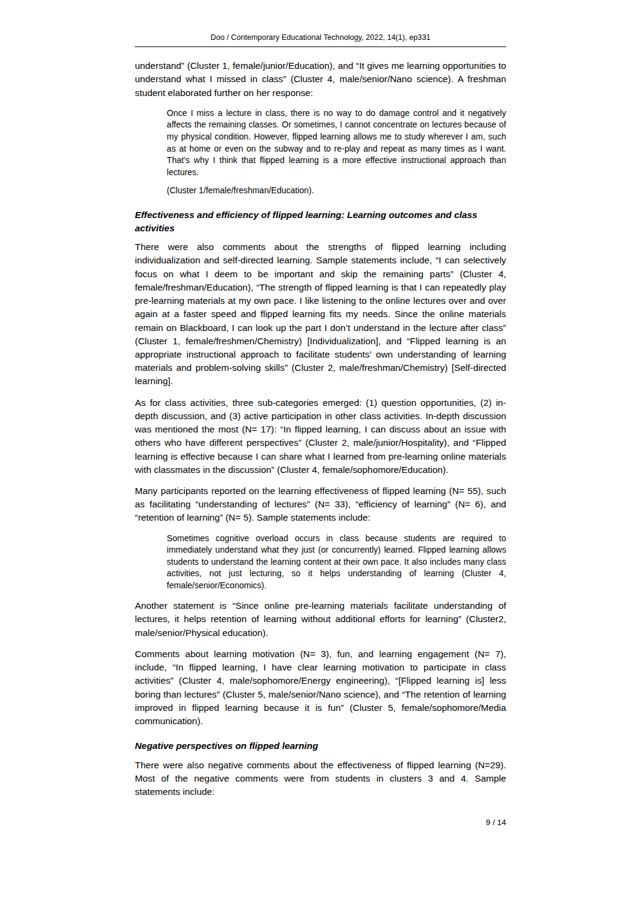Doo / Contemporary Educational Technology, 2022, 14(1), ep331
understand” (Cluster 1, female/junior/Education), and “It gives me learning opportunities to understand what I missed in class” (Cluster 4, male/senior/Nano science). A freshman student elaborated further on her response:
Once I miss a lecture in class, there is no way to do damage control and it negatively affects the remaining classes. Or sometimes, I cannot concentrate on lectures because of my physical condition. However, flipped learning allows me to study wherever I am, such as at home or even on the subway and to re-play and repeat as many times as I want. That’s why I think that flipped learning is a more effective instructional approach than lectures.
(Cluster 1/female/freshman/Education).
Effectiveness and efficiency of flipped learning: Learning outcomes and class activities
There were also comments about the strengths of flipped learning including individualization and self-directed learning. Sample statements include, “I can selectively focus on what I deem to be important and skip the remaining parts” (Cluster 4, female/freshman/Education), “The strength of flipped learning is that I can repeatedly play pre-learning materials at my own pace. I like listening to the online lectures over and over again at a faster speed and flipped learning fits my needs. Since the online materials remain on Blackboard, I can look up the part I don’t understand in the lecture after class” (Cluster 1, female/freshmen/Chemistry) [Individualization], and “Flipped learning is an appropriate instructional approach to facilitate students’ own understanding of learning materials and problem-solving skills” (Cluster 2, male/freshman/Chemistry) [Self-directed learning].
As for class activities, three sub-categories emerged: (1) question opportunities, (2) in-depth discussion, and (3) active participation in other class activities. In-depth discussion was mentioned the most (N= 17): “In flipped learning, I can discuss about an issue with others who have different perspectives” (Cluster 2, male/junior/Hospitality), and “Flipped learning is effective because I can share what I learned from pre-learning online materials with classmates in the discussion” (Cluster 4, female/sophomore/Education).
Many participants reported on the learning effectiveness of flipped learning (N= 55), such as facilitating “understanding of lectures” (N= 33), “efficiency of learning” (N= 6), and “retention of learning” (N= 5). Sample statements include:
Sometimes cognitive overload occurs in class because students are required to immediately understand what they just (or concurrently) learned. Flipped learning allows students to understand the learning content at their own pace. It also includes many class activities, not just lecturing, so it helps understanding of learning (Cluster 4, female/senior/Economics).
Another statement is “Since online pre-learning materials facilitate understanding of lectures, it helps retention of learning without additional efforts for learning” (Cluster2, male/senior/Physical education).
Comments about learning motivation (N= 3), fun, and learning engagement (N= 7), include, “In flipped learning, I have clear learning motivation to participate in class activities” (Cluster 4, male/sophomore/Energy engineering), “[Flipped learning is] less boring than lectures” (Cluster 5, male/senior/Nano science), and “The retention of learning improved in flipped learning because it is fun” (Cluster 5, female/sophomore/Media communication).
Negative perspectives on flipped learning
There were also negative comments about the effectiveness of flipped learning (N=29). Most of the negative comments were from students in clusters 3 and 4. Sample statements include:
9 / 14